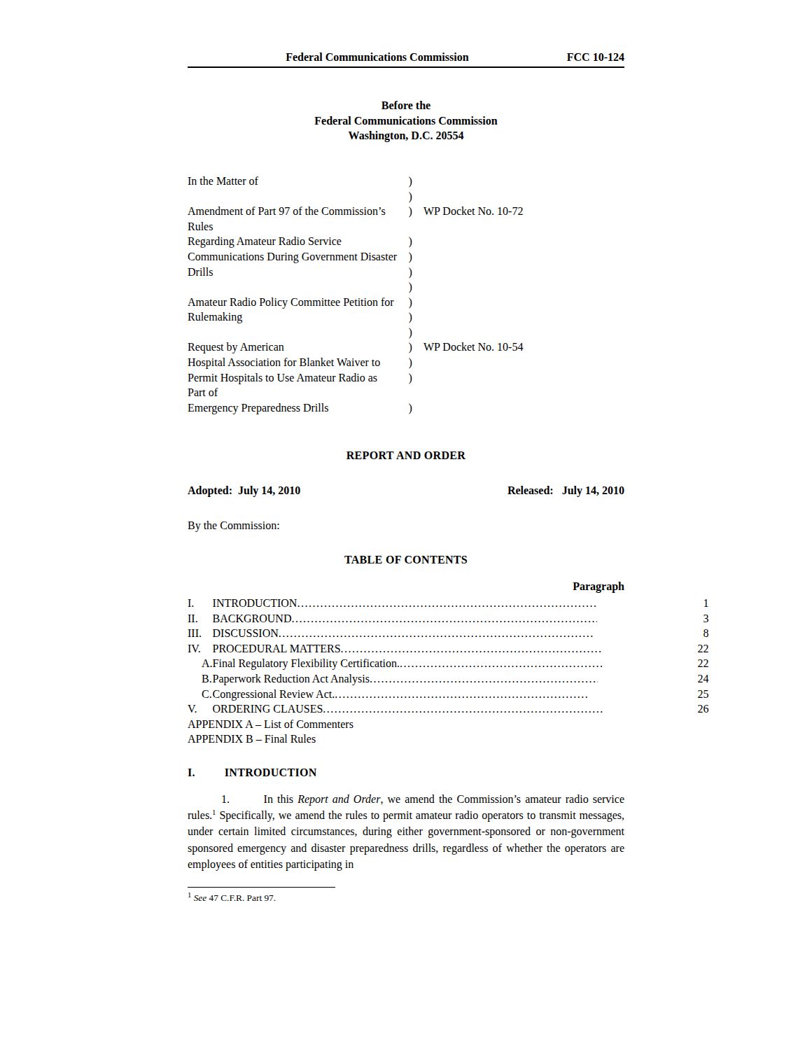Federal Communications Commission FCC 10-124
Before the
Federal Communications Commission
Washington, D.C. 20554
| In the Matter of | ) | |
| | ) | |
| Amendment of Part 97 of the Commission’s Rules | ) | WP Docket No. 10-72 |
| Regarding Amateur Radio Service | ) | |
| Communications During Government Disaster | ) | |
| Drills | ) | |
| | ) | |
| Amateur Radio Policy Committee Petition for | ) | |
| Rulemaking | ) | |
| | ) | |
| Request by American | ) | WP Docket No. 10-54 |
| Hospital Association for Blanket Waiver to | ) | |
| Permit Hospitals to Use Amateur Radio as Part of | ) | |
| Emergency Preparedness Drills | ) | |
REPORT AND ORDER
Adopted: July 14, 2010 Released: July 14, 2010
By the Commission:
TABLE OF CONTENTS
Paragraph
| I. | | INTRODUCTION .......................................................................................................................... | 1 |
| II. | | BACKGROUND ........................................................................................................................... | 3 |
| III. | | DISCUSSION .............................................................................................................................. | 8 |
| IV. | | PROCEDURAL MATTERS ..................................................................................................... | 22 |
| | A. | Final Regulatory Flexibility Certification. ............................................................................. | 22 |
| | B. | Paperwork Reduction Act Analysis ......................................................................................... | 24 |
| | C. | Congressional Review Act. ..................................................................................................... | 25 |
| V. | | ORDERING CLAUSES ............................................................................................................. | 26 |
APPENDIX A – List of Commenters
APPENDIX B – Final Rules
I. INTRODUCTION
1. In this Report and Order, we amend the Commission’s amateur radio service rules.1 Specifically, we amend the rules to permit amateur radio operators to transmit messages, under certain limited circumstances, during either government-sponsored or non-government sponsored emergency and disaster preparedness drills, regardless of whether the operators are employees of entities participating in
1 See 47 C.F.R. Part 97.